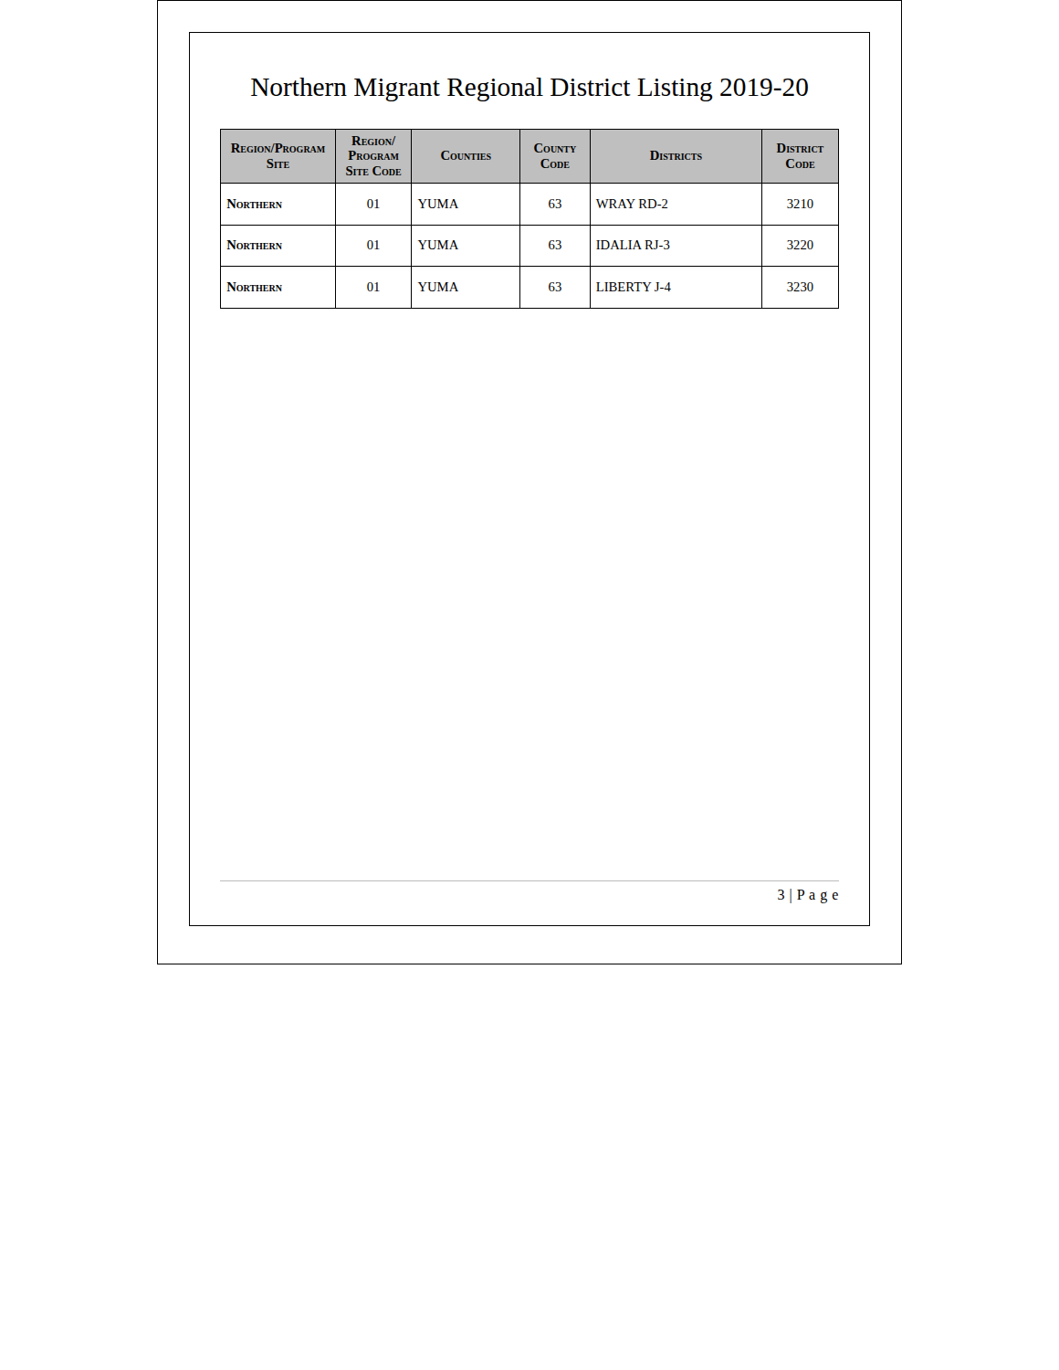Northern Migrant Regional District Listing 2019-20
| Region/Program Site | Region/ Program Site Code | Counties | County Code | Districts | District Code |
| --- | --- | --- | --- | --- | --- |
| Northern | 01 | YUMA | 63 | WRAY RD-2 | 3210 |
| Northern | 01 | YUMA | 63 | IDALIA RJ-3 | 3220 |
| Northern | 01 | YUMA | 63 | LIBERTY J-4 | 3230 |
3 | P a g e